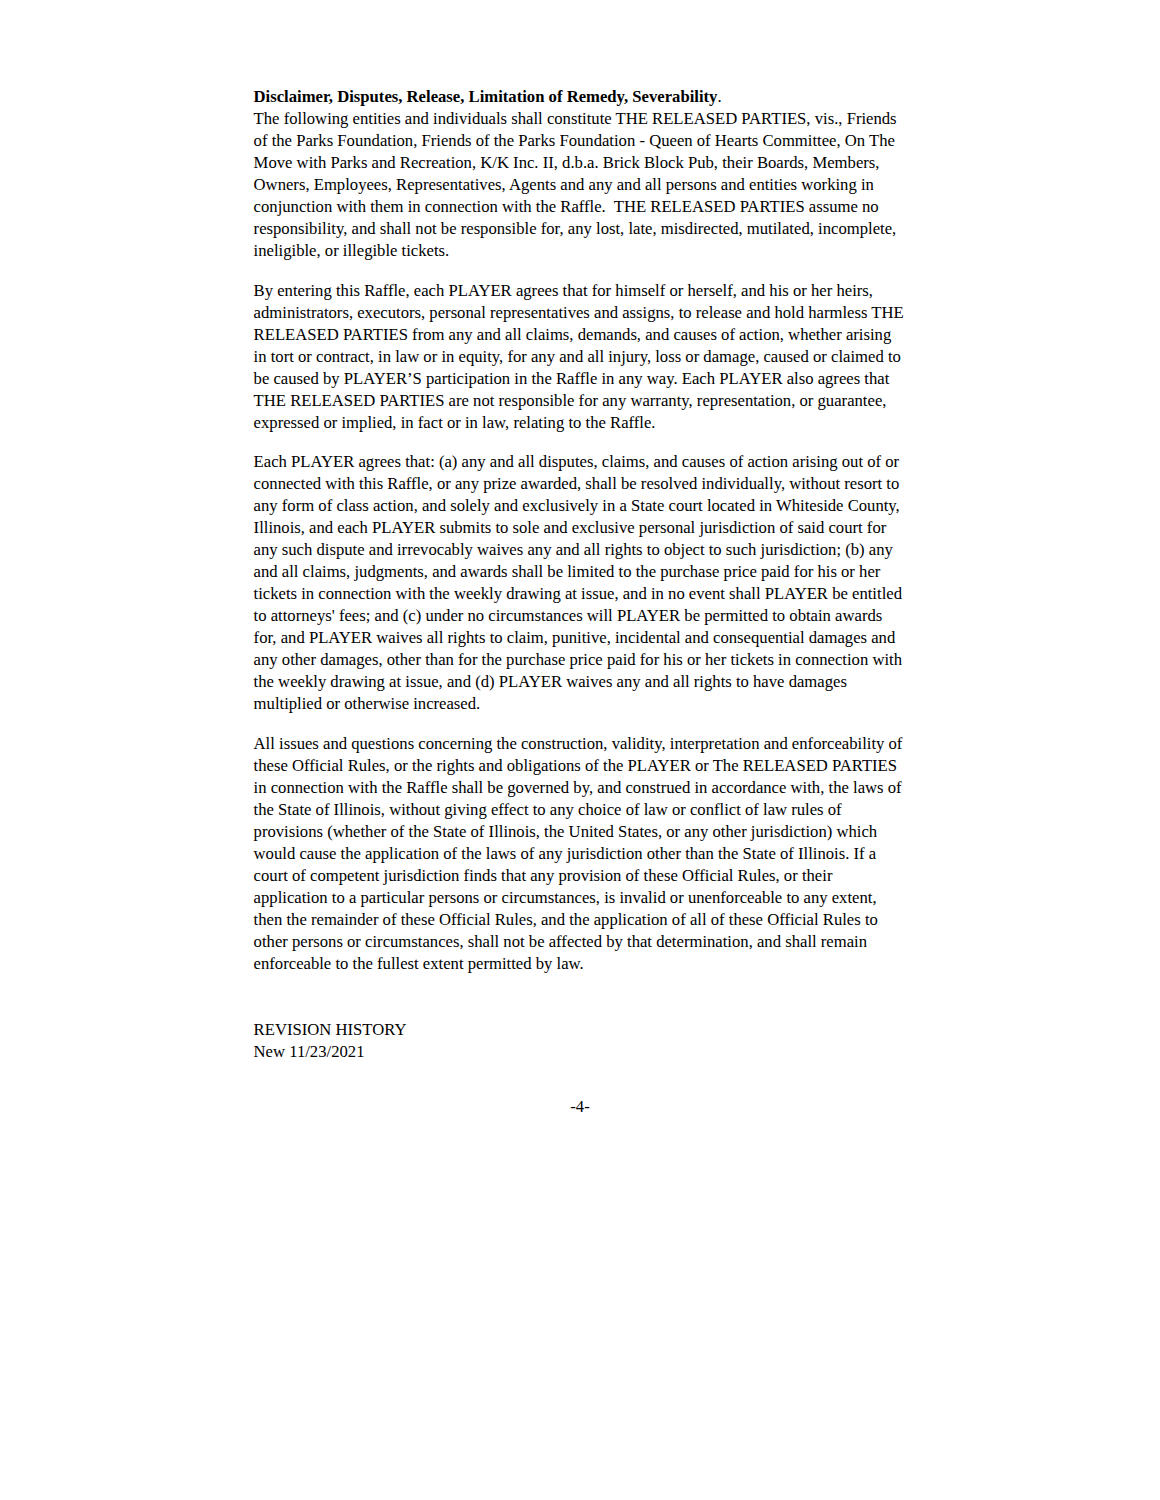Disclaimer, Disputes, Release, Limitation of Remedy, Severability.
The following entities and individuals shall constitute THE RELEASED PARTIES, vis., Friends of the Parks Foundation, Friends of the Parks Foundation - Queen of Hearts Committee, On The Move with Parks and Recreation, K/K Inc. II, d.b.a. Brick Block Pub, their Boards, Members, Owners, Employees, Representatives, Agents and any and all persons and entities working in conjunction with them in connection with the Raffle. THE RELEASED PARTIES assume no responsibility, and shall not be responsible for, any lost, late, misdirected, mutilated, incomplete, ineligible, or illegible tickets.
By entering this Raffle, each PLAYER agrees that for himself or herself, and his or her heirs, administrators, executors, personal representatives and assigns, to release and hold harmless THE RELEASED PARTIES from any and all claims, demands, and causes of action, whether arising in tort or contract, in law or in equity, for any and all injury, loss or damage, caused or claimed to be caused by PLAYER’S participation in the Raffle in any way. Each PLAYER also agrees that THE RELEASED PARTIES are not responsible for any warranty, representation, or guarantee, expressed or implied, in fact or in law, relating to the Raffle.
Each PLAYER agrees that: (a) any and all disputes, claims, and causes of action arising out of or connected with this Raffle, or any prize awarded, shall be resolved individually, without resort to any form of class action, and solely and exclusively in a State court located in Whiteside County, Illinois, and each PLAYER submits to sole and exclusive personal jurisdiction of said court for any such dispute and irrevocably waives any and all rights to object to such jurisdiction; (b) any and all claims, judgments, and awards shall be limited to the purchase price paid for his or her tickets in connection with the weekly drawing at issue, and in no event shall PLAYER be entitled to attorneys' fees; and (c) under no circumstances will PLAYER be permitted to obtain awards for, and PLAYER waives all rights to claim, punitive, incidental and consequential damages and any other damages, other than for the purchase price paid for his or her tickets in connection with the weekly drawing at issue, and (d) PLAYER waives any and all rights to have damages multiplied or otherwise increased.
All issues and questions concerning the construction, validity, interpretation and enforceability of these Official Rules, or the rights and obligations of the PLAYER or The RELEASED PARTIES in connection with the Raffle shall be governed by, and construed in accordance with, the laws of the State of Illinois, without giving effect to any choice of law or conflict of law rules of provisions (whether of the State of Illinois, the United States, or any other jurisdiction) which would cause the application of the laws of any jurisdiction other than the State of Illinois. If a court of competent jurisdiction finds that any provision of these Official Rules, or their application to a particular persons or circumstances, is invalid or unenforceable to any extent, then the remainder of these Official Rules, and the application of all of these Official Rules to other persons or circumstances, shall not be affected by that determination, and shall remain enforceable to the fullest extent permitted by law.
REVISION HISTORY New 11/23/2021
-4-